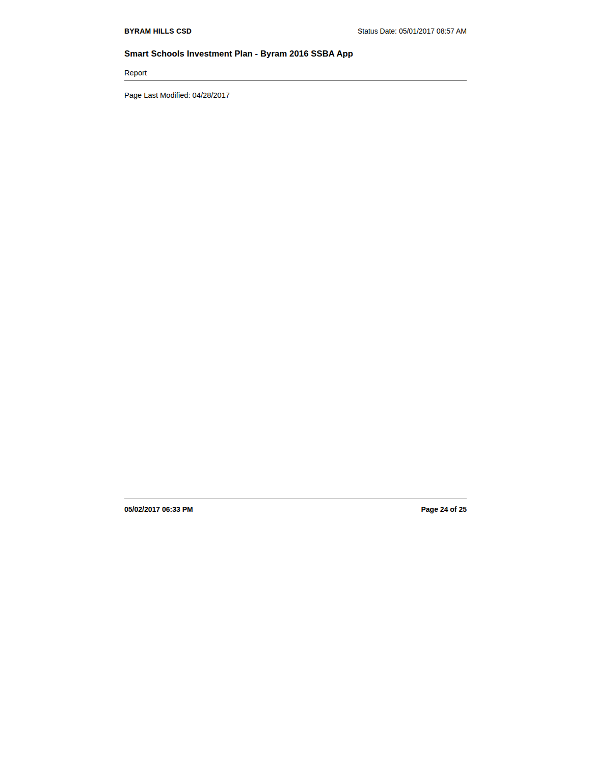BYRAM HILLS CSD
Status Date: 05/01/2017 08:57 AM
Smart Schools Investment Plan - Byram 2016 SSBA App
Report
Page Last Modified: 04/28/2017
05/02/2017 06:33 PM
Page 24 of 25